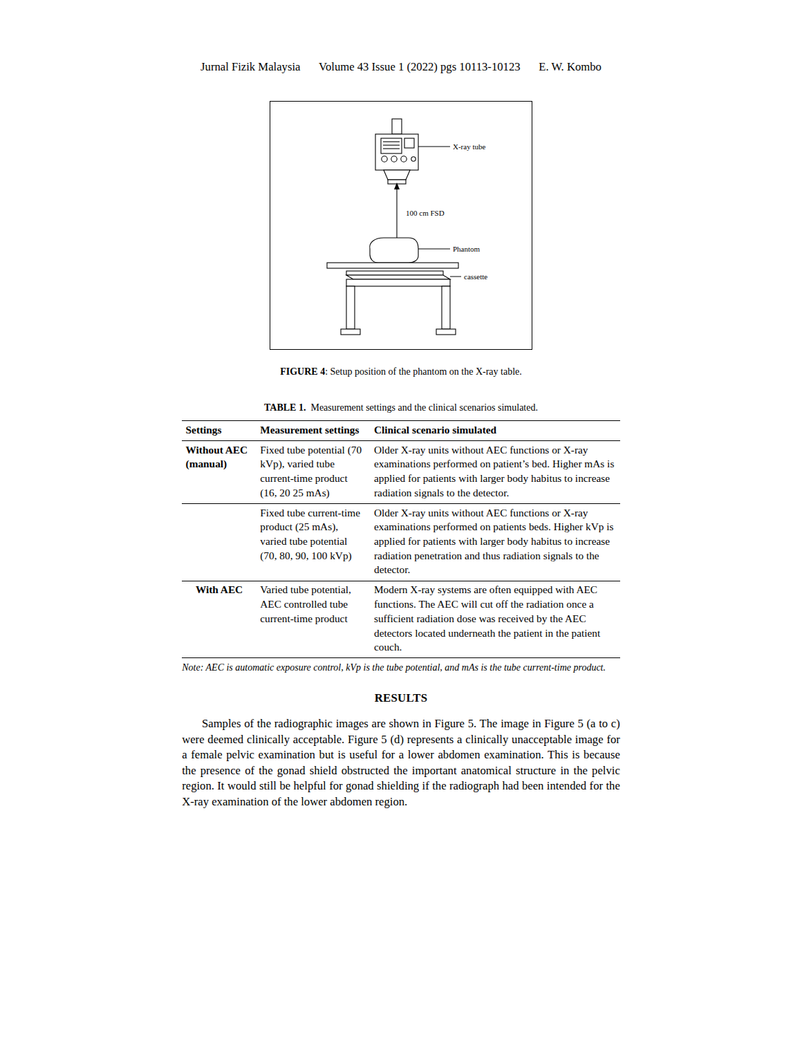Jurnal Fizik Malaysia Volume 43 Issue 1 (2022) pgs 10113-10123 E. W. Kombo
X-ray tube 100 cm FSD Phantom cassette
FIGURE 4: Setup position of the phantom on the X-ray table.
TABLE 1. Measurement settings and the clinical scenarios simulated.
| Settings | Measurement settings | Clinical scenario simulated |
| --- | --- | --- |
| Without AEC (manual) | Fixed tube potential (70 kVp), varied tube current-time product (16, 20 25 mAs) | Older X-ray units without AEC functions or X-ray examinations performed on patient’s bed. Higher mAs is applied for patients with larger body habitus to increase radiation signals to the detector. |
| | Fixed tube current-time product (25 mAs), varied tube potential (70, 80, 90, 100 kVp) | Older X-ray units without AEC functions or X-ray examinations performed on patients beds. Higher kVp is applied for patients with larger body habitus to increase radiation penetration and thus radiation signals to the detector. |
| With AEC | Varied tube potential, AEC controlled tube current-time product | Modern X-ray systems are often equipped with AEC functions. The AEC will cut off the radiation once a sufficient radiation dose was received by the AEC detectors located underneath the patient in the patient couch. |
Note: AEC is automatic exposure control, kVp is the tube potential, and mAs is the tube current-time product.
RESULTS
Samples of the radiographic images are shown in Figure 5. The image in Figure 5 (a to c) were deemed clinically acceptable. Figure 5 (d) represents a clinically unacceptable image for a female pelvic examination but is useful for a lower abdomen examination. This is because the presence of the gonad shield obstructed the important anatomical structure in the pelvic region. It would still be helpful for gonad shielding if the radiograph had been intended for the X-ray examination of the lower abdomen region.